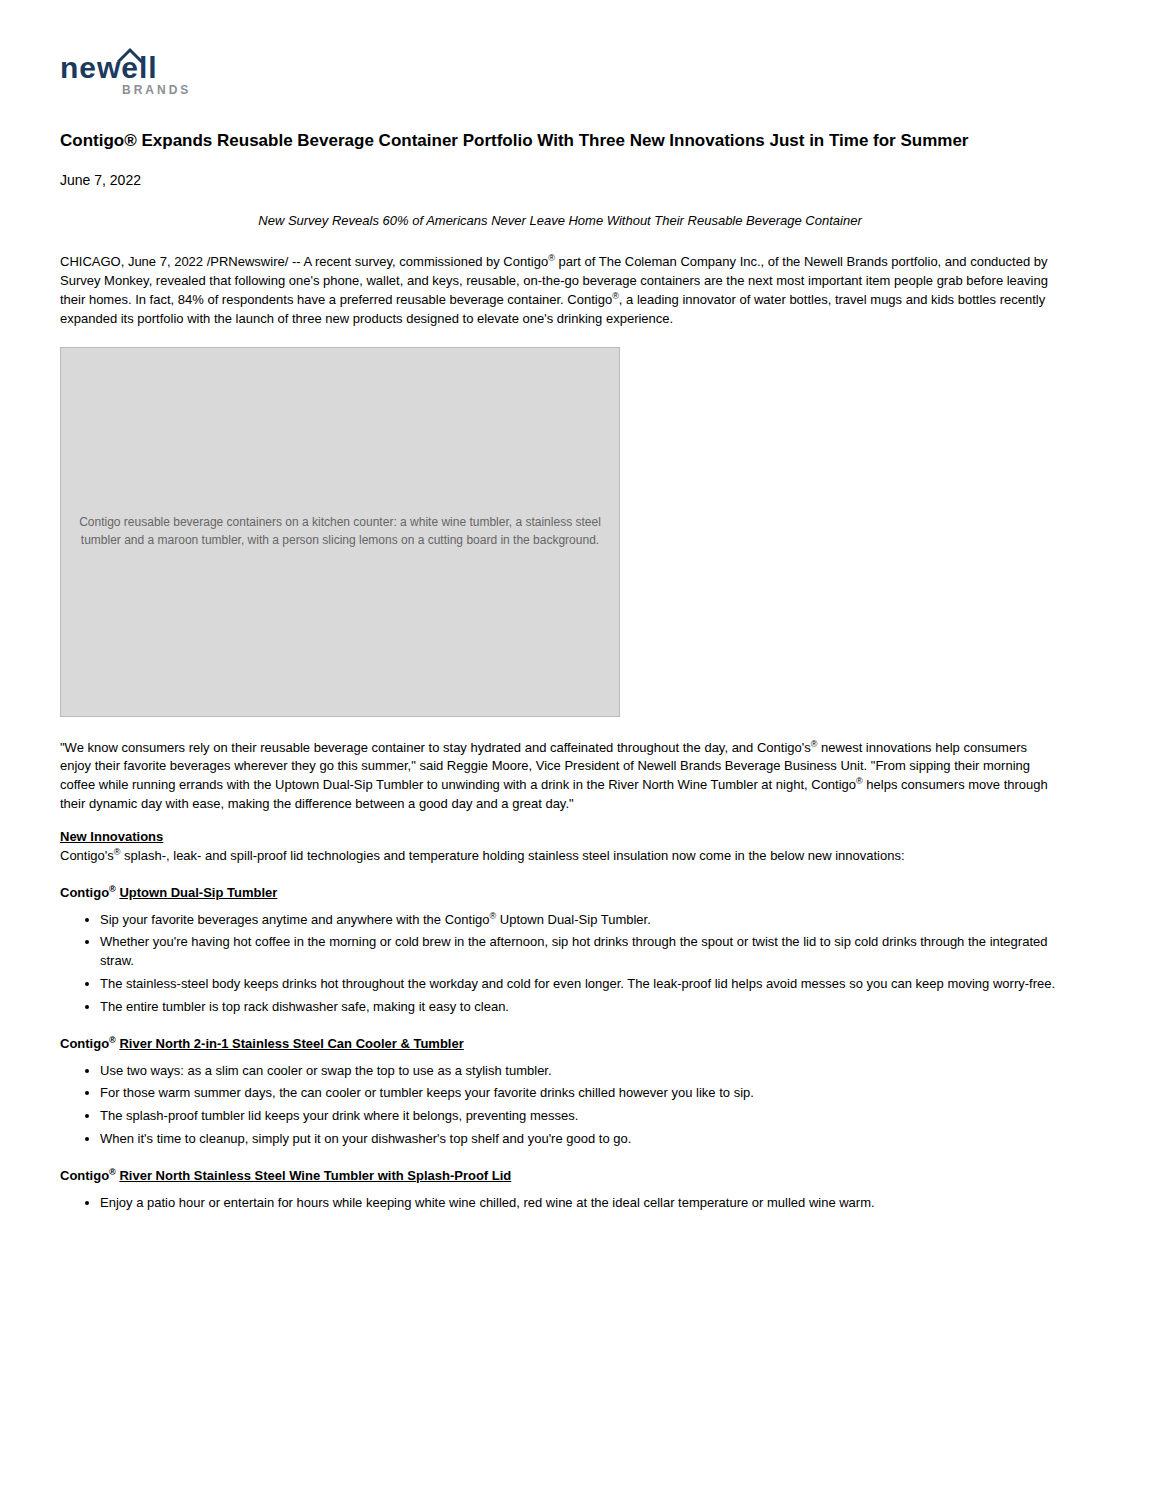newell BRANDS
Contigo® Expands Reusable Beverage Container Portfolio With Three New Innovations Just in Time for Summer
June 7, 2022
New Survey Reveals 60% of Americans Never Leave Home Without Their Reusable Beverage Container
CHICAGO, June 7, 2022 /PRNewswire/ -- A recent survey, commissioned by Contigo® part of The Coleman Company Inc., of the Newell Brands portfolio, and conducted by Survey Monkey, revealed that following one's phone, wallet, and keys, reusable, on-the-go beverage containers are the next most important item people grab before leaving their homes. In fact, 84% of respondents have a preferred reusable beverage container. Contigo®, a leading innovator of water bottles, travel mugs and kids bottles recently expanded its portfolio with the launch of three new products designed to elevate one's drinking experience.
Contigo reusable beverage containers on a kitchen counter: a white wine tumbler, a stainless steel tumbler and a maroon tumbler, with a person slicing lemons on a cutting board in the background.
"We know consumers rely on their reusable beverage container to stay hydrated and caffeinated throughout the day, and Contigo's® newest innovations help consumers enjoy their favorite beverages wherever they go this summer," said Reggie Moore, Vice President of Newell Brands Beverage Business Unit. "From sipping their morning coffee while running errands with the Uptown Dual-Sip Tumbler to unwinding with a drink in the River North Wine Tumbler at night, Contigo® helps consumers move through their dynamic day with ease, making the difference between a good day and a great day."
New Innovations
Contigo's® splash-, leak- and spill-proof lid technologies and temperature holding stainless steel insulation now come in the below new innovations:
Contigo® Uptown Dual-Sip Tumbler
Sip your favorite beverages anytime and anywhere with the Contigo® Uptown Dual-Sip Tumbler.
Whether you're having hot coffee in the morning or cold brew in the afternoon, sip hot drinks through the spout or twist the lid to sip cold drinks through the integrated straw.
The stainless-steel body keeps drinks hot throughout the workday and cold for even longer. The leak-proof lid helps avoid messes so you can keep moving worry-free.
The entire tumbler is top rack dishwasher safe, making it easy to clean.
Contigo® River North 2-in-1 Stainless Steel Can Cooler & Tumbler
Use two ways: as a slim can cooler or swap the top to use as a stylish tumbler.
For those warm summer days, the can cooler or tumbler keeps your favorite drinks chilled however you like to sip.
The splash-proof tumbler lid keeps your drink where it belongs, preventing messes.
When it's time to cleanup, simply put it on your dishwasher's top shelf and you're good to go.
Contigo® River North Stainless Steel Wine Tumbler with Splash-Proof Lid
Enjoy a patio hour or entertain for hours while keeping white wine chilled, red wine at the ideal cellar temperature or mulled wine warm.